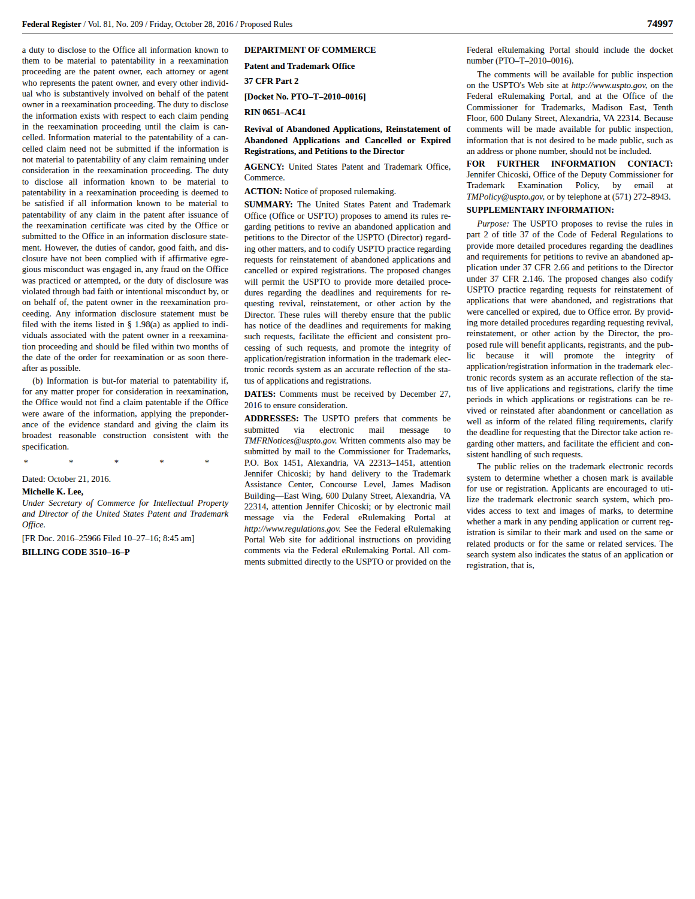Federal Register / Vol. 81, No. 209 / Friday, October 28, 2016 / Proposed Rules
74997
a duty to disclose to the Office all information known to them to be material to patentability in a reexamination proceeding are the patent owner, each attorney or agent who represents the patent owner, and every other individual who is substantively involved on behalf of the patent owner in a reexamination proceeding. The duty to disclose the information exists with respect to each claim pending in the reexamination proceeding until the claim is cancelled. Information material to the patentability of a cancelled claim need not be submitted if the information is not material to patentability of any claim remaining under consideration in the reexamination proceeding. The duty to disclose all information known to be material to patentability in a reexamination proceeding is deemed to be satisfied if all information known to be material to patentability of any claim in the patent after issuance of the reexamination certificate was cited by the Office or submitted to the Office in an information disclosure statement. However, the duties of candor, good faith, and disclosure have not been complied with if affirmative egregious misconduct was engaged in, any fraud on the Office was practiced or attempted, or the duty of disclosure was violated through bad faith or intentional misconduct by, or on behalf of, the patent owner in the reexamination proceeding. Any information disclosure statement must be filed with the items listed in § 1.98(a) as applied to individuals associated with the patent owner in a reexamination proceeding and should be filed within two months of the date of the order for reexamination or as soon thereafter as possible.
(b) Information is but-for material to patentability if, for any matter proper for consideration in reexamination, the Office would not find a claim patentable if the Office were aware of the information, applying the preponderance of the evidence standard and giving the claim its broadest reasonable construction consistent with the specification.
* * * * *
Dated: October 21, 2016.
Michelle K. Lee,
Under Secretary of Commerce for Intellectual Property and Director of the United States Patent and Trademark Office.
[FR Doc. 2016–25966 Filed 10–27–16; 8:45 am]
BILLING CODE 3510–16–P
DEPARTMENT OF COMMERCE
Patent and Trademark Office
37 CFR Part 2
[Docket No. PTO–T–2010–0016]
RIN 0651–AC41
Revival of Abandoned Applications, Reinstatement of Abandoned Applications and Cancelled or Expired Registrations, and Petitions to the Director
AGENCY: United States Patent and Trademark Office, Commerce.
ACTION: Notice of proposed rulemaking.
SUMMARY: The United States Patent and Trademark Office (Office or USPTO) proposes to amend its rules regarding petitions to revive an abandoned application and petitions to the Director of the USPTO (Director) regarding other matters, and to codify USPTO practice regarding requests for reinstatement of abandoned applications and cancelled or expired registrations. The proposed changes will permit the USPTO to provide more detailed procedures regarding the deadlines and requirements for requesting revival, reinstatement, or other action by the Director. These rules will thereby ensure that the public has notice of the deadlines and requirements for making such requests, facilitate the efficient and consistent processing of such requests, and promote the integrity of application/registration information in the trademark electronic records system as an accurate reflection of the status of applications and registrations.
DATES: Comments must be received by December 27, 2016 to ensure consideration.
ADDRESSES: The USPTO prefers that comments be submitted via electronic mail message to TMFRNotices@uspto.gov. Written comments also may be submitted by mail to the Commissioner for Trademarks, P.O. Box 1451, Alexandria, VA 22313–1451, attention Jennifer Chicoski; by hand delivery to the Trademark Assistance Center, Concourse Level, James Madison Building—East Wing, 600 Dulany Street, Alexandria, VA 22314, attention Jennifer Chicoski; or by electronic mail message via the Federal eRulemaking Portal at http://www.regulations.gov. See the Federal eRulemaking Portal Web site for additional instructions on providing comments via the Federal eRulemaking Portal. All comments submitted directly to the USPTO or provided on the Federal eRulemaking Portal should include the docket number (PTO–T–2010–0016).
The comments will be available for public inspection on the USPTO's Web site at http://www.uspto.gov, on the Federal eRulemaking Portal, and at the Office of the Commissioner for Trademarks, Madison East, Tenth Floor, 600 Dulany Street, Alexandria, VA 22314. Because comments will be made available for public inspection, information that is not desired to be made public, such as an address or phone number, should not be included.
FOR FURTHER INFORMATION CONTACT: Jennifer Chicoski, Office of the Deputy Commissioner for Trademark Examination Policy, by email at TMPolicy@uspto.gov, or by telephone at (571) 272–8943.
SUPPLEMENTARY INFORMATION:
Purpose: The USPTO proposes to revise the rules in part 2 of title 37 of the Code of Federal Regulations to provide more detailed procedures regarding the deadlines and requirements for petitions to revive an abandoned application under 37 CFR 2.66 and petitions to the Director under 37 CFR 2.146. The proposed changes also codify USPTO practice regarding requests for reinstatement of applications that were abandoned, and registrations that were cancelled or expired, due to Office error. By providing more detailed procedures regarding requesting revival, reinstatement, or other action by the Director, the proposed rule will benefit applicants, registrants, and the public because it will promote the integrity of application/registration information in the trademark electronic records system as an accurate reflection of the status of live applications and registrations, clarify the time periods in which applications or registrations can be revived or reinstated after abandonment or cancellation as well as inform of the related filing requirements, clarify the deadline for requesting that the Director take action regarding other matters, and facilitate the efficient and consistent handling of such requests.
The public relies on the trademark electronic records system to determine whether a chosen mark is available for use or registration. Applicants are encouraged to utilize the trademark electronic search system, which provides access to text and images of marks, to determine whether a mark in any pending application or current registration is similar to their mark and used on the same or related products or for the same or related services. The search system also indicates the status of an application or registration, that is,